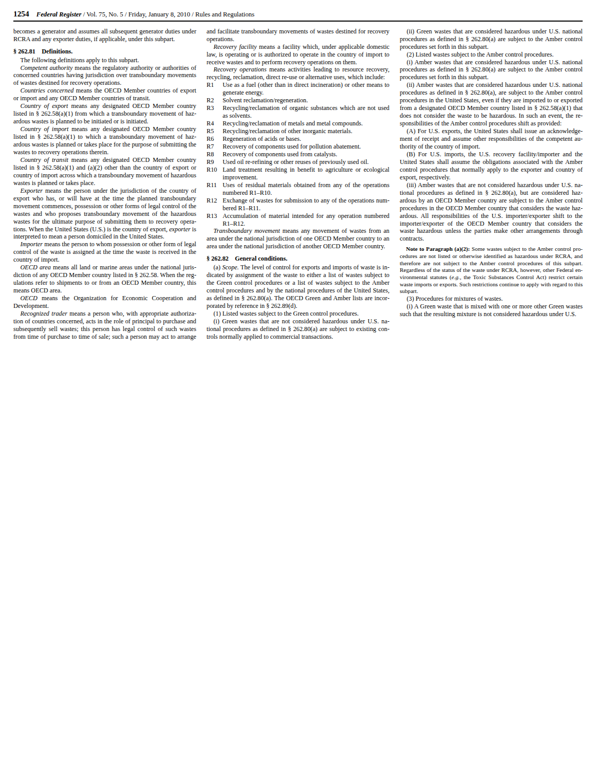1254 Federal Register / Vol. 75, No. 5 / Friday, January 8, 2010 / Rules and Regulations
becomes a generator and assumes all subsequent generator duties under RCRA and any exporter duties, if applicable, under this subpart.
§ 262.81 Definitions.
The following definitions apply to this subpart.
Competent authority means the regulatory authority or authorities of concerned countries having jurisdiction over transboundary movements of wastes destined for recovery operations.
Countries concerned means the OECD Member countries of export or import and any OECD Member countries of transit.
Country of export means any designated OECD Member country listed in § 262.58(a)(1) from which a transboundary movement of hazardous wastes is planned to be initiated or is initiated.
Country of import means any designated OECD Member country listed in § 262.58(a)(1) to which a transboundary movement of hazardous wastes is planned or takes place for the purpose of submitting the wastes to recovery operations therein.
Country of transit means any designated OECD Member country listed in § 262.58(a)(1) and (a)(2) other than the country of export or country of import across which a transboundary movement of hazardous wastes is planned or takes place.
Exporter means the person under the jurisdiction of the country of export who has, or will have at the time the planned transboundary movement commences, possession or other forms of legal control of the wastes and who proposes transboundary movement of the hazardous wastes for the ultimate purpose of submitting them to recovery operations. When the United States (U.S.) is the country of export, exporter is interpreted to mean a person domiciled in the United States.
Importer means the person to whom possession or other form of legal control of the waste is assigned at the time the waste is received in the country of import.
OECD area means all land or marine areas under the national jurisdiction of any OECD Member country listed in § 262.58. When the regulations refer to shipments to or from an OECD Member country, this means OECD area.
OECD means the Organization for Economic Cooperation and Development.
Recognized trader means a person who, with appropriate authorization of countries concerned, acts in the role of principal to purchase and subsequently sell wastes; this person has legal control of such wastes from time of purchase to time of sale; such a person may act to arrange and facilitate transboundary movements of wastes destined for recovery operations.
Recovery facility means a facility which, under applicable domestic law, is operating or is authorized to operate in the country of import to receive wastes and to perform recovery operations on them.
Recovery operations means activities leading to resource recovery, recycling, reclamation, direct re-use or alternative uses, which include:
R1 Use as a fuel (other than in direct incineration) or other means to generate energy.
R2 Solvent reclamation/regeneration.
R3 Recycling/reclamation of organic substances which are not used as solvents.
R4 Recycling/reclamation of metals and metal compounds.
R5 Recycling/reclamation of other inorganic materials.
R6 Regeneration of acids or bases.
R7 Recovery of components used for pollution abatement.
R8 Recovery of components used from catalysts.
R9 Used oil re-refining or other reuses of previously used oil.
R10 Land treatment resulting in benefit to agriculture or ecological improvement.
R11 Uses of residual materials obtained from any of the operations numbered R1–R10.
R12 Exchange of wastes for submission to any of the operations numbered R1–R11.
R13 Accumulation of material intended for any operation numbered R1–R12.
Transboundary movement means any movement of wastes from an area under the national jurisdiction of one OECD Member country to an area under the national jurisdiction of another OECD Member country.
§ 262.82 General conditions.
(a) Scope. The level of control for exports and imports of waste is indicated by assignment of the waste to either a list of wastes subject to the Green control procedures or a list of wastes subject to the Amber control procedures and by the national procedures of the United States, as defined in § 262.80(a). The OECD Green and Amber lists are incorporated by reference in § 262.89(d).
(1) Listed wastes subject to the Green control procedures.
(i) Green wastes that are not considered hazardous under U.S. national procedures as defined in § 262.80(a) are subject to existing controls normally applied to commercial transactions.
(ii) Green wastes that are considered hazardous under U.S. national procedures as defined in § 262.80(a) are subject to the Amber control procedures set forth in this subpart.
(2) Listed wastes subject to the Amber control procedures.
(i) Amber wastes that are considered hazardous under U.S. national procedures as defined in § 262.80(a) are subject to the Amber control procedures set forth in this subpart.
(ii) Amber wastes that are considered hazardous under U.S. national procedures as defined in § 262.80(a), are subject to the Amber control procedures in the United States, even if they are imported to or exported from a designated OECD Member country listed in § 262.58(a)(1) that does not consider the waste to be hazardous. In such an event, the responsibilities of the Amber control procedures shift as provided:
(A) For U.S. exports, the United States shall issue an acknowledgement of receipt and assume other responsibilities of the competent authority of the country of import.
(B) For U.S. imports, the U.S. recovery facility/importer and the United States shall assume the obligations associated with the Amber control procedures that normally apply to the exporter and country of export, respectively.
(iii) Amber wastes that are not considered hazardous under U.S. national procedures as defined in § 262.80(a), but are considered hazardous by an OECD Member country are subject to the Amber control procedures in the OECD Member country that considers the waste hazardous. All responsibilities of the U.S. importer/exporter shift to the importer/exporter of the OECD Member country that considers the waste hazardous unless the parties make other arrangements through contracts.
Note to Paragraph (a)(2): Some wastes subject to the Amber control procedures are not listed or otherwise identified as hazardous under RCRA, and therefore are not subject to the Amber control procedures of this subpart. Regardless of the status of the waste under RCRA, however, other Federal environmental statutes (e.g., the Toxic Substances Control Act) restrict certain waste imports or exports. Such restrictions continue to apply with regard to this subpart.
(3) Procedures for mixtures of wastes.
(i) A Green waste that is mixed with one or more other Green wastes such that the resulting mixture is not considered hazardous under U.S.